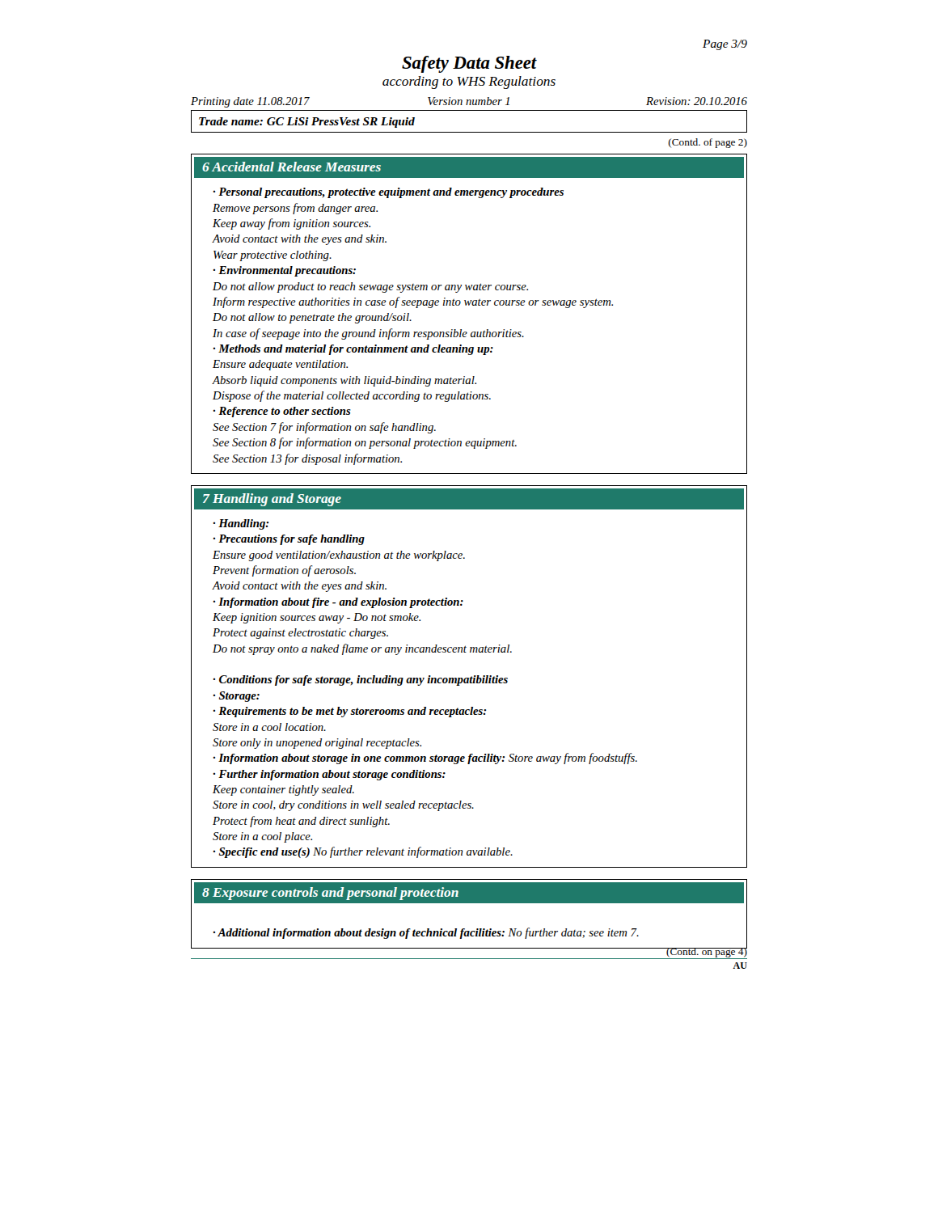Page 3/9
Safety Data Sheet
according to WHS Regulations
Printing date 11.08.2017 Version number 1 Revision: 20.10.2016
Trade name: GC LiSi PressVest SR Liquid
(Contd. of page 2)
6 Accidental Release Measures
· Personal precautions, protective equipment and emergency procedures
Remove persons from danger area.
Keep away from ignition sources.
Avoid contact with the eyes and skin.
Wear protective clothing.
· Environmental precautions:
Do not allow product to reach sewage system or any water course.
Inform respective authorities in case of seepage into water course or sewage system.
Do not allow to penetrate the ground/soil.
In case of seepage into the ground inform responsible authorities.
· Methods and material for containment and cleaning up:
Ensure adequate ventilation.
Absorb liquid components with liquid-binding material.
Dispose of the material collected according to regulations.
· Reference to other sections
See Section 7 for information on safe handling.
See Section 8 for information on personal protection equipment.
See Section 13 for disposal information.
7 Handling and Storage
· Handling:
· Precautions for safe handling
Ensure good ventilation/exhaustion at the workplace.
Prevent formation of aerosols.
Avoid contact with the eyes and skin.
· Information about fire - and explosion protection:
Keep ignition sources away - Do not smoke.
Protect against electrostatic charges.
Do not spray onto a naked flame or any incandescent material.
· Conditions for safe storage, including any incompatibilities
· Storage:
· Requirements to be met by storerooms and receptacles:
Store in a cool location.
Store only in unopened original receptacles.
· Information about storage in one common storage facility: Store away from foodstuffs.
· Further information about storage conditions:
Keep container tightly sealed.
Store in cool, dry conditions in well sealed receptacles.
Protect from heat and direct sunlight.
Store in a cool place.
· Specific end use(s) No further relevant information available.
8 Exposure controls and personal protection
· Additional information about design of technical facilities: No further data; see item 7.
(Contd. on page 4)
AU